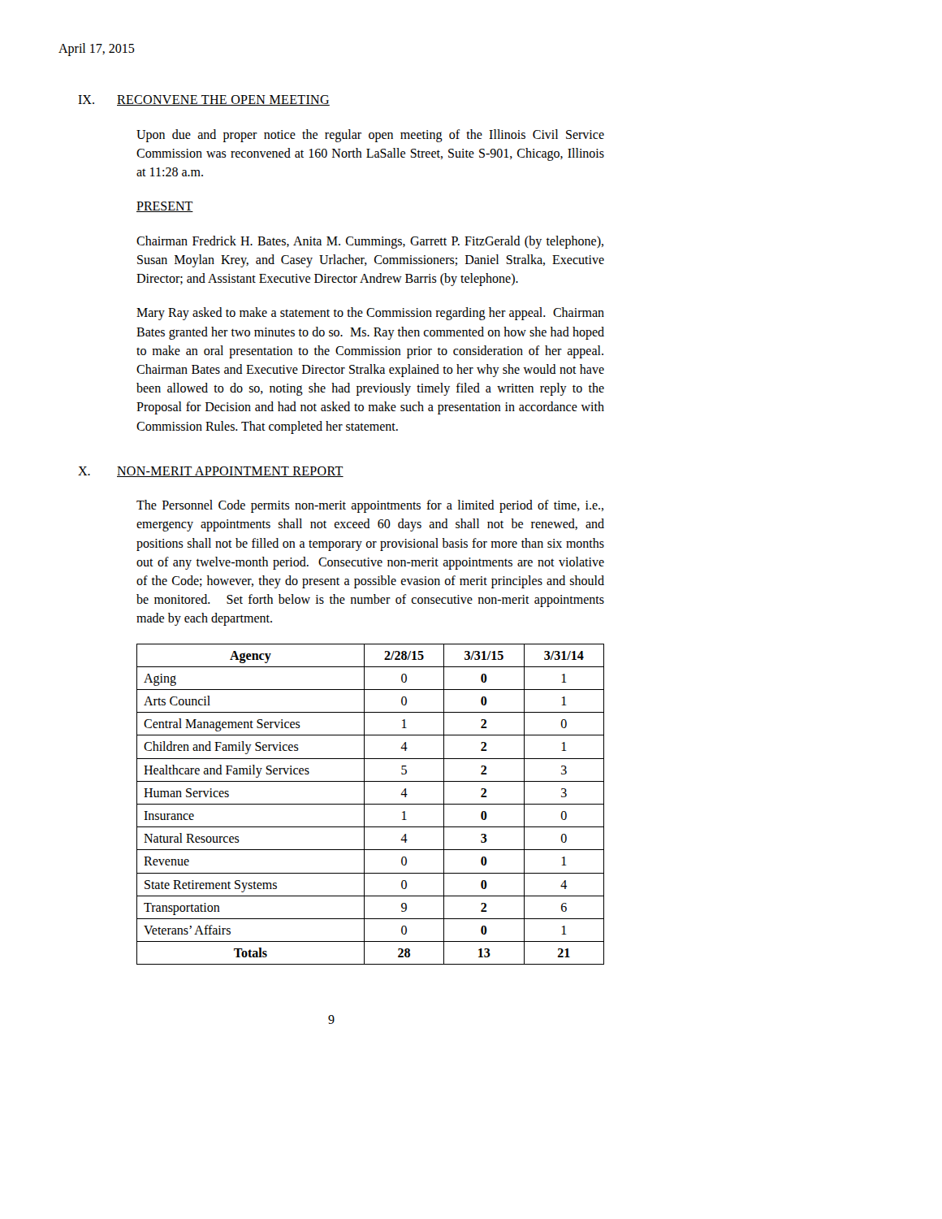April 17, 2015
IX. RECONVENE THE OPEN MEETING
Upon due and proper notice the regular open meeting of the Illinois Civil Service Commission was reconvened at 160 North LaSalle Street, Suite S-901, Chicago, Illinois at 11:28 a.m.
PRESENT
Chairman Fredrick H. Bates, Anita M. Cummings, Garrett P. FitzGerald (by telephone), Susan Moylan Krey, and Casey Urlacher, Commissioners; Daniel Stralka, Executive Director; and Assistant Executive Director Andrew Barris (by telephone).
Mary Ray asked to make a statement to the Commission regarding her appeal. Chairman Bates granted her two minutes to do so. Ms. Ray then commented on how she had hoped to make an oral presentation to the Commission prior to consideration of her appeal. Chairman Bates and Executive Director Stralka explained to her why she would not have been allowed to do so, noting she had previously timely filed a written reply to the Proposal for Decision and had not asked to make such a presentation in accordance with Commission Rules. That completed her statement.
X. NON-MERIT APPOINTMENT REPORT
The Personnel Code permits non-merit appointments for a limited period of time, i.e., emergency appointments shall not exceed 60 days and shall not be renewed, and positions shall not be filled on a temporary or provisional basis for more than six months out of any twelve-month period. Consecutive non-merit appointments are not violative of the Code; however, they do present a possible evasion of merit principles and should be monitored. Set forth below is the number of consecutive non-merit appointments made by each department.
| Agency | 2/28/15 | 3/31/15 | 3/31/14 |
| --- | --- | --- | --- |
| Aging | 0 | 0 | 1 |
| Arts Council | 0 | 0 | 1 |
| Central Management Services | 1 | 2 | 0 |
| Children and Family Services | 4 | 2 | 1 |
| Healthcare and Family Services | 5 | 2 | 3 |
| Human Services | 4 | 2 | 3 |
| Insurance | 1 | 0 | 0 |
| Natural Resources | 4 | 3 | 0 |
| Revenue | 0 | 0 | 1 |
| State Retirement Systems | 0 | 0 | 4 |
| Transportation | 9 | 2 | 6 |
| Veterans’ Affairs | 0 | 0 | 1 |
| Totals | 28 | 13 | 21 |
9